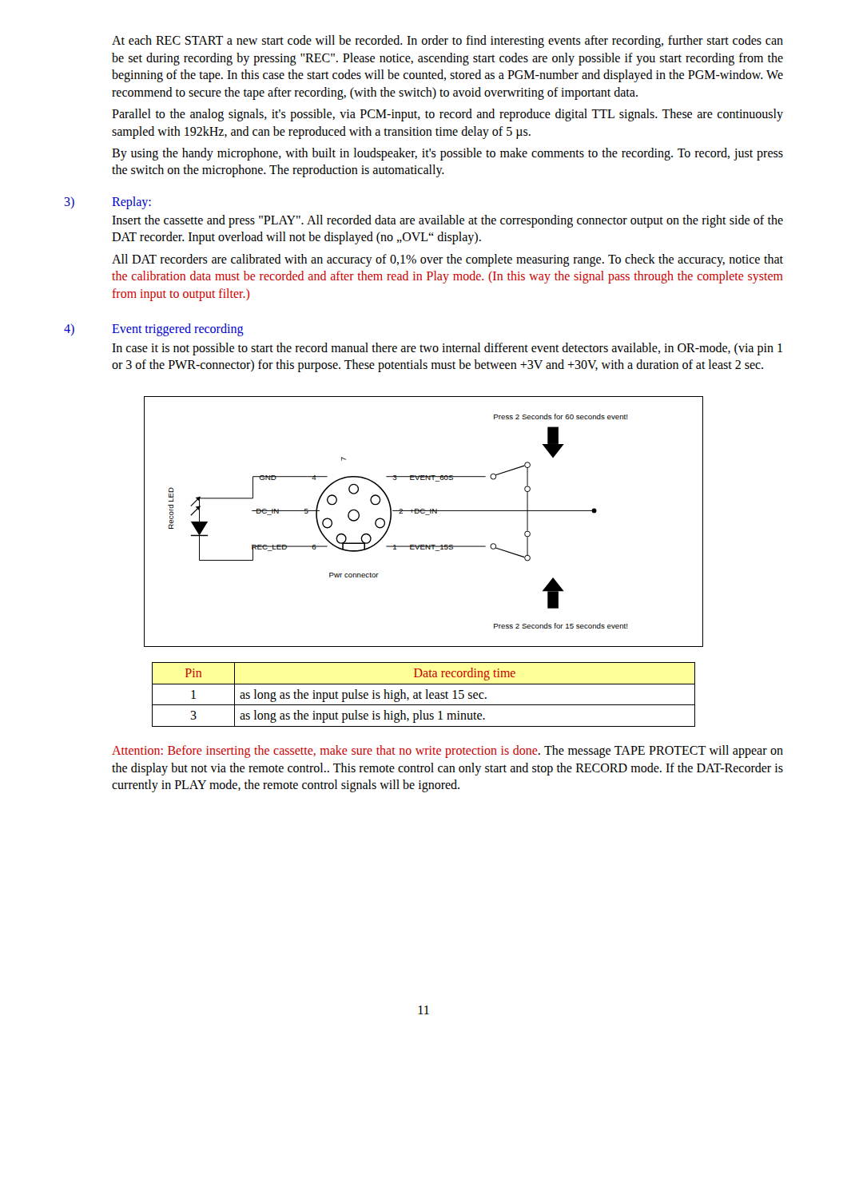At each REC START a new start code will be recorded. In order to find interesting events after recording, further start codes can be set during recording by pressing "REC". Please notice, ascending start codes are only possible if you start recording from the beginning of the tape. In this case the start codes will be counted, stored as a PGM-number and displayed in the PGM-window. We recommend to secure the tape after recording, (with the switch) to avoid overwriting of important data.
Parallel to the analog signals, it's possible, via PCM-input, to record and reproduce digital TTL signals. These are continuously sampled with 192kHz, and can be reproduced with a transition time delay of 5 µs.
By using the handy microphone, with built in loudspeaker, it's possible to make comments to the recording. To record, just press the switch on the microphone. The reproduction is automatically.
3)
Replay:
Insert the cassette and press "PLAY". All recorded data are available at the corresponding connector output on the right side of the DAT recorder. Input overload will not be displayed (no „OVL“ display).
All DAT recorders are calibrated with an accuracy of 0,1% over the complete measuring range. To check the accuracy, notice that the calibration data must be recorded and after them read in Play mode. (In this way the signal pass through the complete system from input to output filter.)
4)
Event triggered recording
In case it is not possible to start the record manual there are two internal different event detectors available, in OR-mode, (via pin 1 or 3 of the PWR-connector) for this purpose. These potentials must be between +3V and +30V, with a duration of at least 2 sec.
Press 2 Seconds for 60 seconds event! Press 2 Seconds for 15 seconds event! Record LED GND −DC_IN REC_LED 4 5 6 7 3 2 1 EVENT_60S +DC_IN EVENT_15S Pwr connector
| Pin | Data recording time |
| --- | --- |
| 1 | as long as the input pulse is high, at least 15 sec. |
| 3 | as long as the input pulse is high, plus 1 minute. |
Attention: Before inserting the cassette, make sure that no write protection is done. The message TAPE PROTECT will appear on the display but not via the remote control.. This remote control can only start and stop the RECORD mode. If the DAT-Recorder is currently in PLAY mode, the remote control signals will be ignored.
11